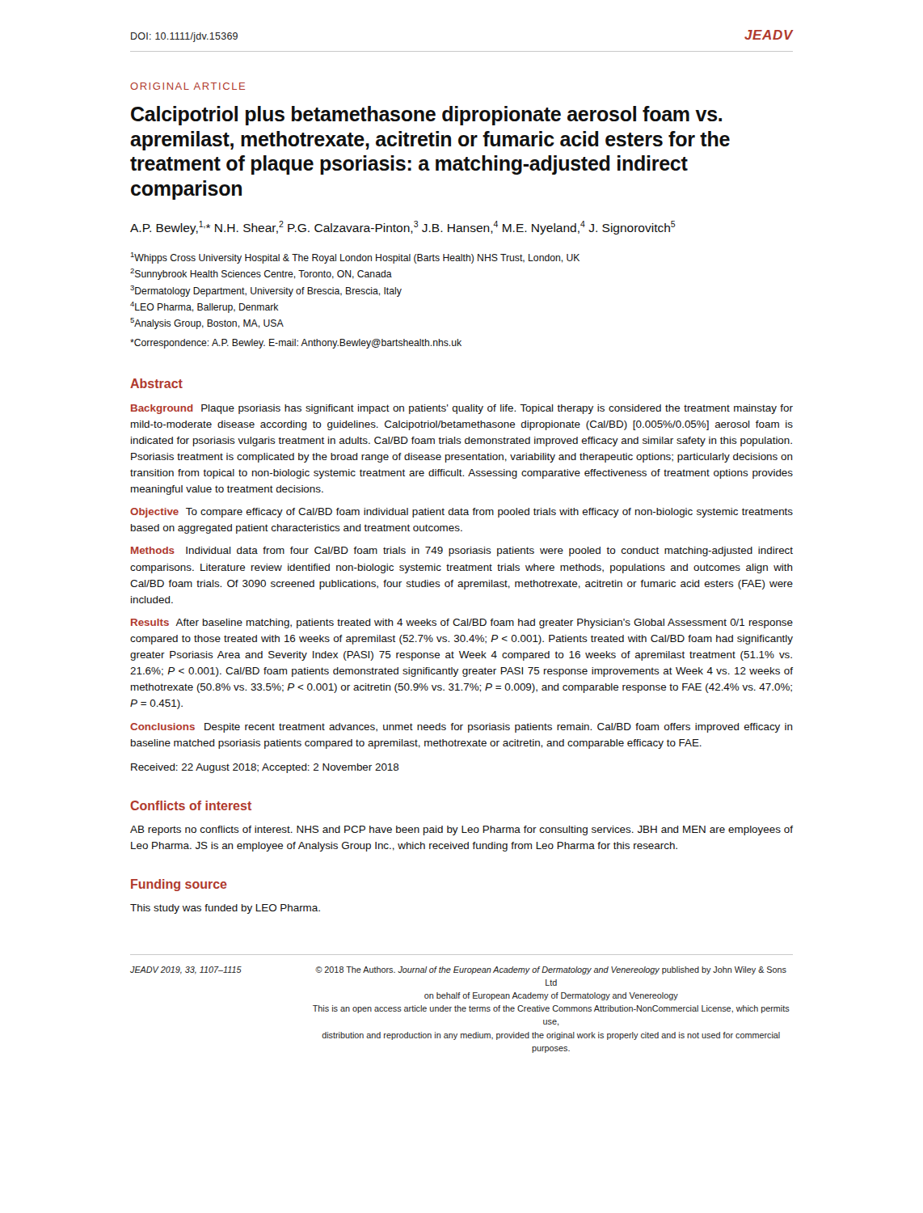DOI: 10.1111/jdv.15369 JEADV
Original Article
Calcipotriol plus betamethasone dipropionate aerosol foam vs. apremilast, methotrexate, acitretin or fumaric acid esters for the treatment of plaque psoriasis: a matching-adjusted indirect comparison
A.P. Bewley,1,* N.H. Shear,2 P.G. Calzavara-Pinton,3 J.B. Hansen,4 M.E. Nyeland,4 J. Signorovitch5
1Whipps Cross University Hospital & The Royal London Hospital (Barts Health) NHS Trust, London, UK
2Sunnybrook Health Sciences Centre, Toronto, ON, Canada
3Dermatology Department, University of Brescia, Brescia, Italy
4LEO Pharma, Ballerup, Denmark
5Analysis Group, Boston, MA, USA
*Correspondence: A.P. Bewley. E-mail: Anthony.Bewley@bartshealth.nhs.uk
Abstract
Background Plaque psoriasis has significant impact on patients' quality of life. Topical therapy is considered the treatment mainstay for mild-to-moderate disease according to guidelines. Calcipotriol/betamethasone dipropionate (Cal/BD) [0.005%/0.05%] aerosol foam is indicated for psoriasis vulgaris treatment in adults. Cal/BD foam trials demonstrated improved efficacy and similar safety in this population. Psoriasis treatment is complicated by the broad range of disease presentation, variability and therapeutic options; particularly decisions on transition from topical to non-biologic systemic treatment are difficult. Assessing comparative effectiveness of treatment options provides meaningful value to treatment decisions.
Objective To compare efficacy of Cal/BD foam individual patient data from pooled trials with efficacy of non-biologic systemic treatments based on aggregated patient characteristics and treatment outcomes.
Methods Individual data from four Cal/BD foam trials in 749 psoriasis patients were pooled to conduct matching-adjusted indirect comparisons. Literature review identified non-biologic systemic treatment trials where methods, populations and outcomes align with Cal/BD foam trials. Of 3090 screened publications, four studies of apremilast, methotrexate, acitretin or fumaric acid esters (FAE) were included.
Results After baseline matching, patients treated with 4 weeks of Cal/BD foam had greater Physician's Global Assessment 0/1 response compared to those treated with 16 weeks of apremilast (52.7% vs. 30.4%; P < 0.001). Patients treated with Cal/BD foam had significantly greater Psoriasis Area and Severity Index (PASI) 75 response at Week 4 compared to 16 weeks of apremilast treatment (51.1% vs. 21.6%; P < 0.001). Cal/BD foam patients demonstrated significantly greater PASI 75 response improvements at Week 4 vs. 12 weeks of methotrexate (50.8% vs. 33.5%; P < 0.001) or acitretin (50.9% vs. 31.7%; P = 0.009), and comparable response to FAE (42.4% vs. 47.0%; P = 0.451).
Conclusions Despite recent treatment advances, unmet needs for psoriasis patients remain. Cal/BD foam offers improved efficacy in baseline matched psoriasis patients compared to apremilast, methotrexate or acitretin, and comparable efficacy to FAE.
Received: 22 August 2018; Accepted: 2 November 2018
Conflicts of interest
AB reports no conflicts of interest. NHS and PCP have been paid by Leo Pharma for consulting services. JBH and MEN are employees of Leo Pharma. JS is an employee of Analysis Group Inc., which received funding from Leo Pharma for this research.
Funding source
This study was funded by LEO Pharma.
JEADV 2019, 33, 1107–1115
© 2018 The Authors. Journal of the European Academy of Dermatology and Venereology published by John Wiley & Sons Ltd
on behalf of European Academy of Dermatology and Venereology
This is an open access article under the terms of the Creative Commons Attribution-NonCommercial License, which permits use,
distribution and reproduction in any medium, provided the original work is properly cited and is not used for commercial purposes.